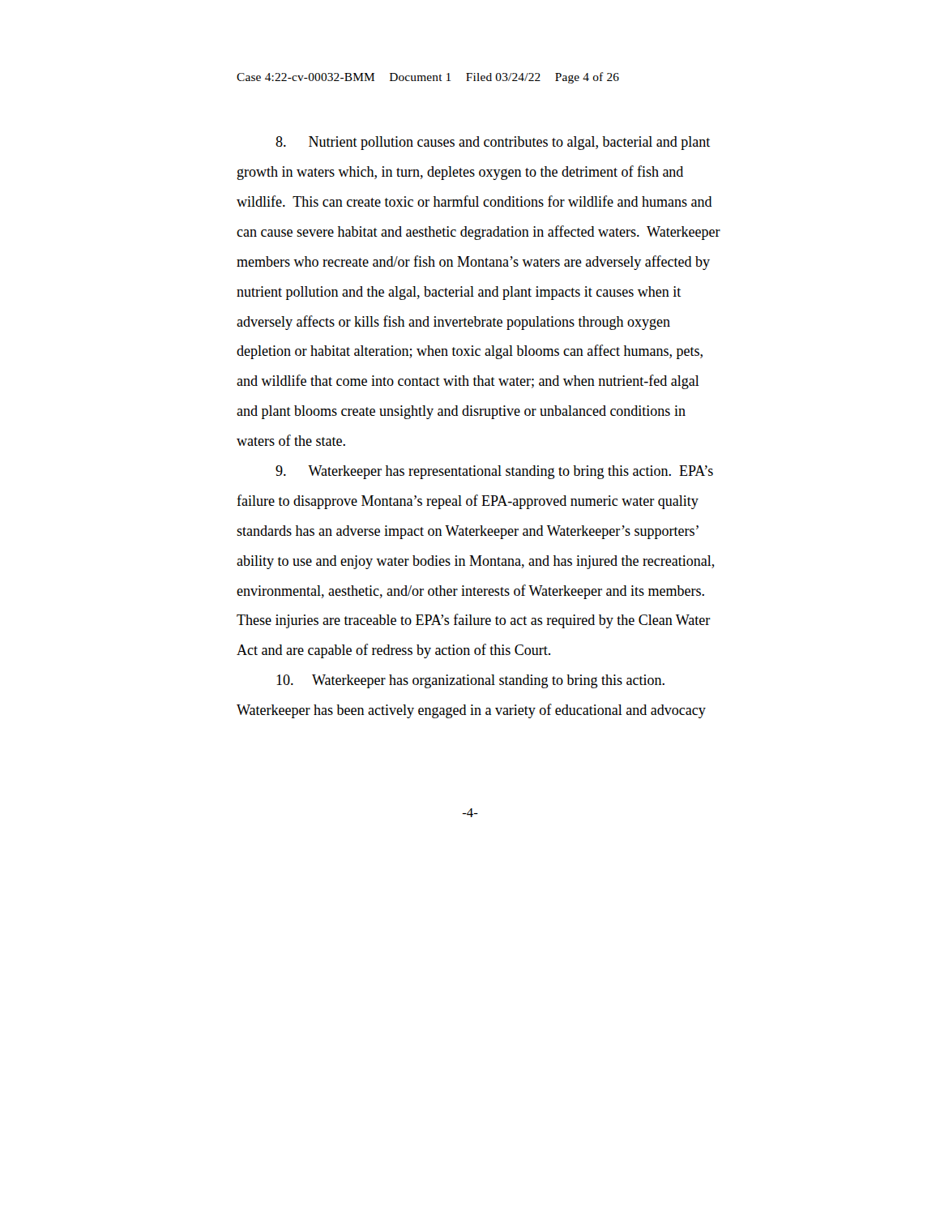Case 4:22-cv-00032-BMM Document 1 Filed 03/24/22 Page 4 of 26
8. Nutrient pollution causes and contributes to algal, bacterial and plant growth in waters which, in turn, depletes oxygen to the detriment of fish and wildlife. This can create toxic or harmful conditions for wildlife and humans and can cause severe habitat and aesthetic degradation in affected waters. Waterkeeper members who recreate and/or fish on Montana’s waters are adversely affected by nutrient pollution and the algal, bacterial and plant impacts it causes when it adversely affects or kills fish and invertebrate populations through oxygen depletion or habitat alteration; when toxic algal blooms can affect humans, pets, and wildlife that come into contact with that water; and when nutrient-fed algal and plant blooms create unsightly and disruptive or unbalanced conditions in waters of the state.
9. Waterkeeper has representational standing to bring this action. EPA’s failure to disapprove Montana’s repeal of EPA-approved numeric water quality standards has an adverse impact on Waterkeeper and Waterkeeper’s supporters’ ability to use and enjoy water bodies in Montana, and has injured the recreational, environmental, aesthetic, and/or other interests of Waterkeeper and its members. These injuries are traceable to EPA’s failure to act as required by the Clean Water Act and are capable of redress by action of this Court.
10. Waterkeeper has organizational standing to bring this action. Waterkeeper has been actively engaged in a variety of educational and advocacy
-4-